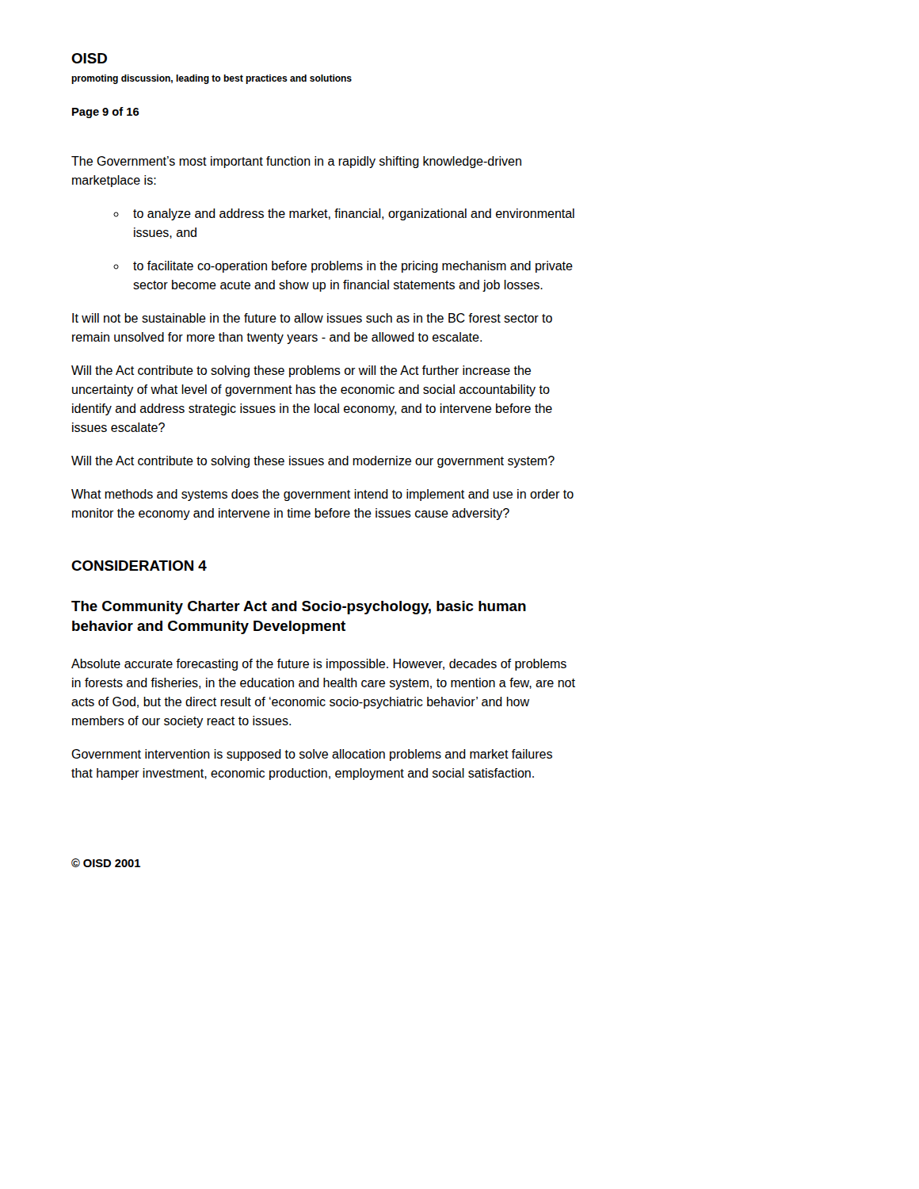OISD
promoting discussion, leading to best practices and solutions
Page 9 of 16
The Government’s most important function in a rapidly shifting knowledge-driven marketplace is:
to analyze and address the market, financial, organizational and environmental issues, and
to facilitate co-operation before problems in the pricing mechanism and private sector become acute and show up in financial statements and job losses.
It will not be sustainable in the future to allow issues such as in the BC forest sector to remain unsolved for more than twenty years - and be allowed to escalate.
Will the Act contribute to solving these problems or will the Act further increase the uncertainty of what level of government has the economic and social accountability to identify and address strategic issues in the local economy, and to intervene before the issues escalate?
Will the Act contribute to solving these issues and modernize our government system?
What methods and systems does the government intend to implement and use in order to monitor the economy and intervene in time before the issues cause adversity?
CONSIDERATION 4
The Community Charter Act and Socio-psychology, basic human behavior and Community Development
Absolute accurate forecasting of the future is impossible. However, decades of problems in forests and fisheries, in the education and health care system, to mention a few, are not acts of God, but the direct result of ‘economic socio-psychiatric behavior’ and how members of our society react to issues.
Government intervention is supposed to solve allocation problems and market failures that hamper investment, economic production, employment and social satisfaction.
© OISD 2001